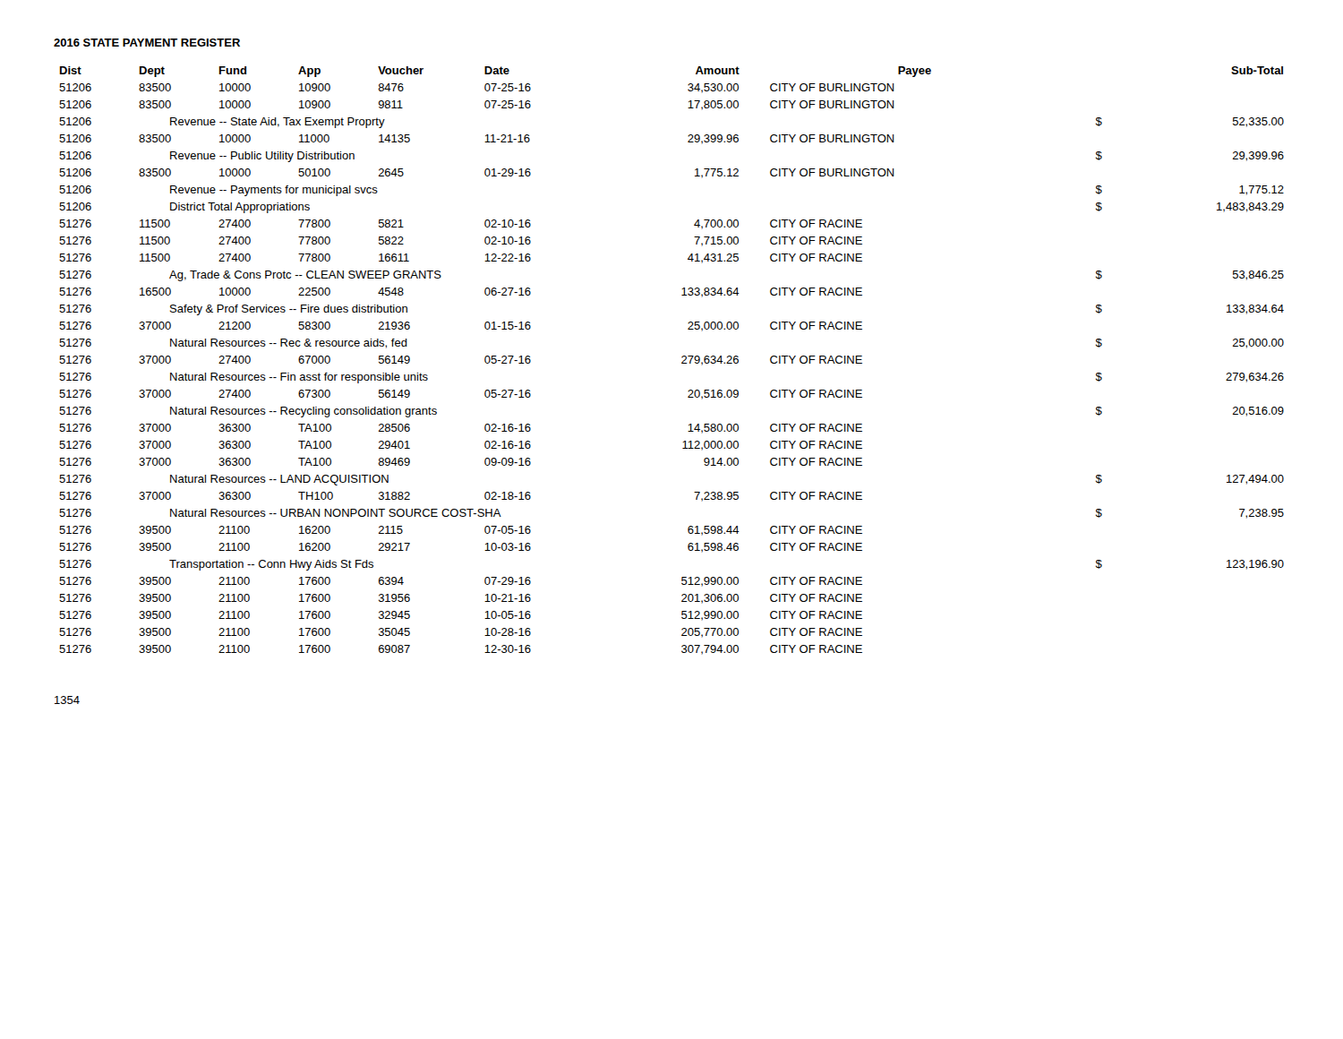2016 STATE PAYMENT REGISTER
| Dist | Dept | Fund | App | Voucher | Date | Amount | Payee | | Sub-Total |
| --- | --- | --- | --- | --- | --- | --- | --- | --- | --- |
| 51206 | 83500 | 10000 | 10900 | 8476 | 07-25-16 | 34,530.00 | CITY OF BURLINGTON | | |
| 51206 | 83500 | 10000 | 10900 | 9811 | 07-25-16 | 17,805.00 | CITY OF BURLINGTON | | |
| 51206 | Revenue -- State Aid, Tax Exempt Proprty | | | $ | 52,335.00 |
| 51206 | 83500 | 10000 | 11000 | 14135 | 11-21-16 | 29,399.96 | CITY OF BURLINGTON | | |
| 51206 | Revenue -- Public Utility Distribution | | | $ | 29,399.96 |
| 51206 | 83500 | 10000 | 50100 | 2645 | 01-29-16 | 1,775.12 | CITY OF BURLINGTON | | |
| 51206 | Revenue -- Payments for municipal svcs | | | $ | 1,775.12 |
| 51206 | District Total Appropriations | | | $ | 1,483,843.29 |
| 51276 | 11500 | 27400 | 77800 | 5821 | 02-10-16 | 4,700.00 | CITY OF RACINE | | |
| 51276 | 11500 | 27400 | 77800 | 5822 | 02-10-16 | 7,715.00 | CITY OF RACINE | | |
| 51276 | 11500 | 27400 | 77800 | 16611 | 12-22-16 | 41,431.25 | CITY OF RACINE | | |
| 51276 | Ag, Trade & Cons Protc -- CLEAN SWEEP GRANTS | | | $ | 53,846.25 |
| 51276 | 16500 | 10000 | 22500 | 4548 | 06-27-16 | 133,834.64 | CITY OF RACINE | | |
| 51276 | Safety & Prof Services -- Fire dues distribution | | | $ | 133,834.64 |
| 51276 | 37000 | 21200 | 58300 | 21936 | 01-15-16 | 25,000.00 | CITY OF RACINE | | |
| 51276 | Natural Resources -- Rec & resource aids, fed | | | $ | 25,000.00 |
| 51276 | 37000 | 27400 | 67000 | 56149 | 05-27-16 | 279,634.26 | CITY OF RACINE | | |
| 51276 | Natural Resources -- Fin asst for responsible units | | | $ | 279,634.26 |
| 51276 | 37000 | 27400 | 67300 | 56149 | 05-27-16 | 20,516.09 | CITY OF RACINE | | |
| 51276 | Natural Resources -- Recycling consolidation grants | | | $ | 20,516.09 |
| 51276 | 37000 | 36300 | TA100 | 28506 | 02-16-16 | 14,580.00 | CITY OF RACINE | | |
| 51276 | 37000 | 36300 | TA100 | 29401 | 02-16-16 | 112,000.00 | CITY OF RACINE | | |
| 51276 | 37000 | 36300 | TA100 | 89469 | 09-09-16 | 914.00 | CITY OF RACINE | | |
| 51276 | Natural Resources -- LAND ACQUISITION | | | $ | 127,494.00 |
| 51276 | 37000 | 36300 | TH100 | 31882 | 02-18-16 | 7,238.95 | CITY OF RACINE | | |
| 51276 | Natural Resources -- URBAN NONPOINT SOURCE COST-SHA | | | $ | 7,238.95 |
| 51276 | 39500 | 21100 | 16200 | 2115 | 07-05-16 | 61,598.44 | CITY OF RACINE | | |
| 51276 | 39500 | 21100 | 16200 | 29217 | 10-03-16 | 61,598.46 | CITY OF RACINE | | |
| 51276 | Transportation -- Conn Hwy Aids St Fds | | | $ | 123,196.90 |
| 51276 | 39500 | 21100 | 17600 | 6394 | 07-29-16 | 512,990.00 | CITY OF RACINE | | |
| 51276 | 39500 | 21100 | 17600 | 31956 | 10-21-16 | 201,306.00 | CITY OF RACINE | | |
| 51276 | 39500 | 21100 | 17600 | 32945 | 10-05-16 | 512,990.00 | CITY OF RACINE | | |
| 51276 | 39500 | 21100 | 17600 | 35045 | 10-28-16 | 205,770.00 | CITY OF RACINE | | |
| 51276 | 39500 | 21100 | 17600 | 69087 | 12-30-16 | 307,794.00 | CITY OF RACINE | | |
1354